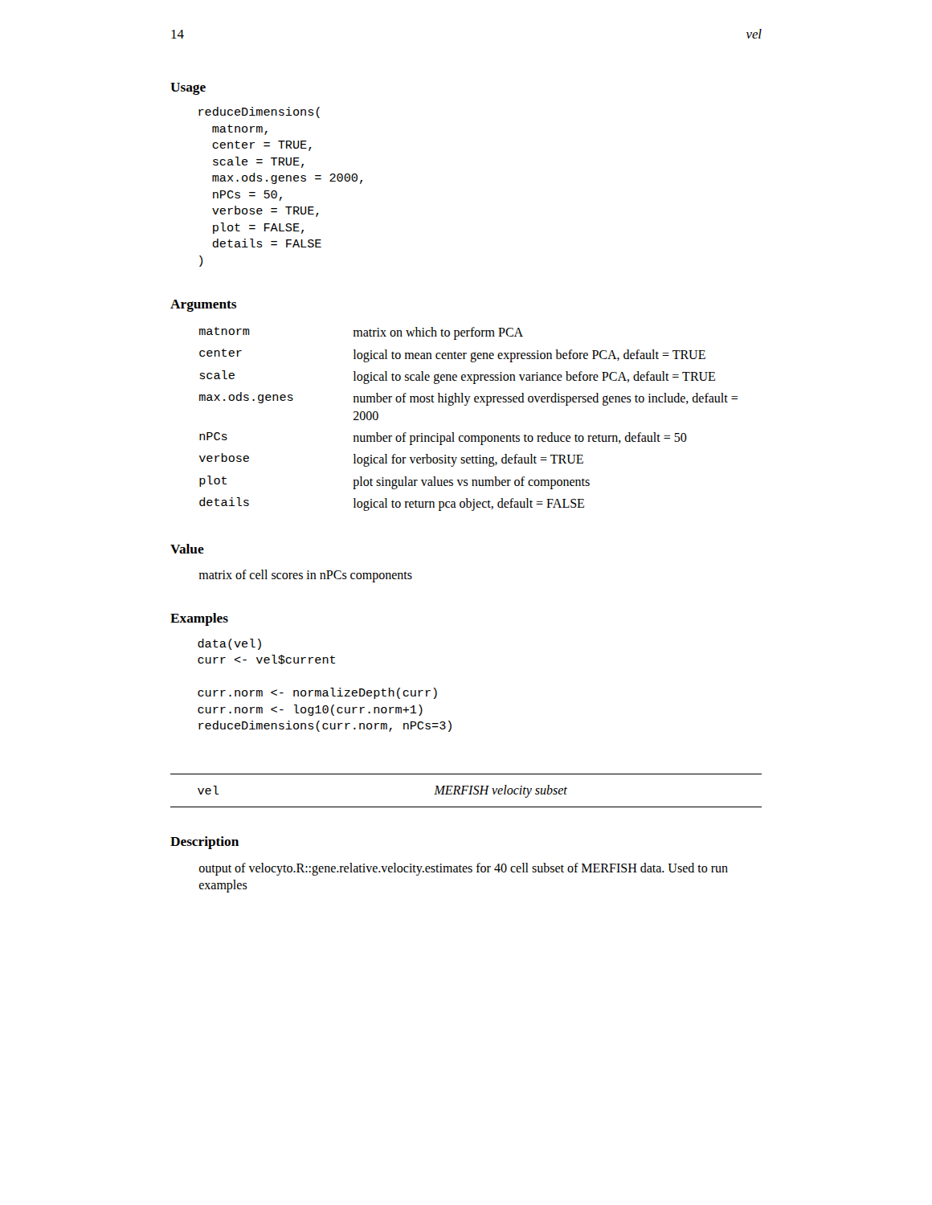14 vel
Usage
reduceDimensions(
  matnorm,
  center = TRUE,
  scale = TRUE,
  max.ods.genes = 2000,
  nPCs = 50,
  verbose = TRUE,
  plot = FALSE,
  details = FALSE
)
Arguments
matnorm
matrix on which to perform PCA
center
logical to mean center gene expression before PCA, default = TRUE
scale
logical to scale gene expression variance before PCA, default = TRUE
max.ods.genes
number of most highly expressed overdispersed genes to include, default = 2000
nPCs
number of principal components to reduce to return, default = 50
verbose
logical for verbosity setting, default = TRUE
plot
plot singular values vs number of components
details
logical to return pca object, default = FALSE
Value
matrix of cell scores in nPCs components
Examples
data(vel)
curr <- vel$current

curr.norm <- normalizeDepth(curr)
curr.norm <- log10(curr.norm+1)
reduceDimensions(curr.norm, nPCs=3)
vel MERFISH velocity subset
Description
output of velocyto.R::gene.relative.velocity.estimates for 40 cell subset of MERFISH data. Used to run examples